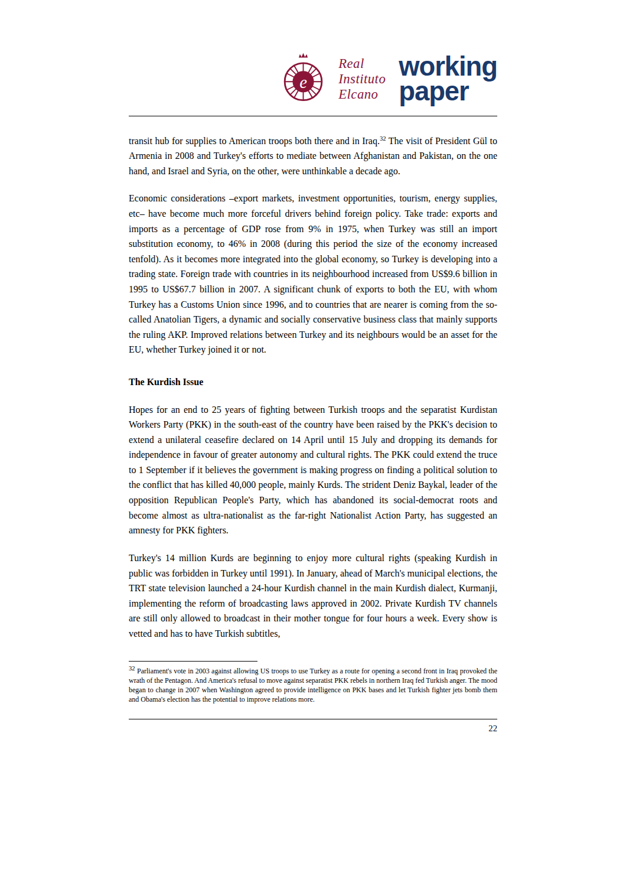e
Real
Instituto
Elcano
working
paper
transit hub for supplies to American troops both there and in Iraq.32 The visit of President Gül to Armenia in 2008 and Turkey's efforts to mediate between Afghanistan and Pakistan, on the one hand, and Israel and Syria, on the other, were unthinkable a decade ago.
Economic considerations –export markets, investment opportunities, tourism, energy supplies, etc– have become much more forceful drivers behind foreign policy. Take trade: exports and imports as a percentage of GDP rose from 9% in 1975, when Turkey was still an import substitution economy, to 46% in 2008 (during this period the size of the economy increased tenfold). As it becomes more integrated into the global economy, so Turkey is developing into a trading state. Foreign trade with countries in its neighbourhood increased from US$9.6 billion in 1995 to US$67.7 billion in 2007. A significant chunk of exports to both the EU, with whom Turkey has a Customs Union since 1996, and to countries that are nearer is coming from the so-called Anatolian Tigers, a dynamic and socially conservative business class that mainly supports the ruling AKP. Improved relations between Turkey and its neighbours would be an asset for the EU, whether Turkey joined it or not.
The Kurdish Issue
Hopes for an end to 25 years of fighting between Turkish troops and the separatist Kurdistan Workers Party (PKK) in the south-east of the country have been raised by the PKK's decision to extend a unilateral ceasefire declared on 14 April until 15 July and dropping its demands for independence in favour of greater autonomy and cultural rights. The PKK could extend the truce to 1 September if it believes the government is making progress on finding a political solution to the conflict that has killed 40,000 people, mainly Kurds. The strident Deniz Baykal, leader of the opposition Republican People's Party, which has abandoned its social-democrat roots and become almost as ultra-nationalist as the far-right Nationalist Action Party, has suggested an amnesty for PKK fighters.
Turkey's 14 million Kurds are beginning to enjoy more cultural rights (speaking Kurdish in public was forbidden in Turkey until 1991). In January, ahead of March's municipal elections, the TRT state television launched a 24-hour Kurdish channel in the main Kurdish dialect, Kurmanji, implementing the reform of broadcasting laws approved in 2002. Private Kurdish TV channels are still only allowed to broadcast in their mother tongue for four hours a week. Every show is vetted and has to have Turkish subtitles,
32 Parliament's vote in 2003 against allowing US troops to use Turkey as a route for opening a second front in Iraq provoked the wrath of the Pentagon. And America's refusal to move against separatist PKK rebels in northern Iraq fed Turkish anger. The mood began to change in 2007 when Washington agreed to provide intelligence on PKK bases and let Turkish fighter jets bomb them and Obama's election has the potential to improve relations more.
22